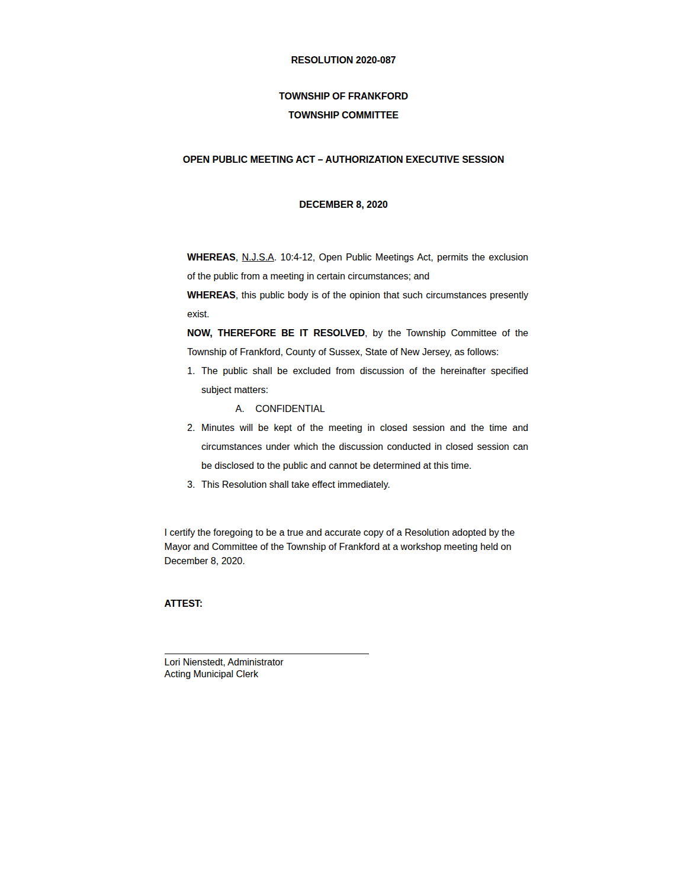RESOLUTION 2020-087
TOWNSHIP OF FRANKFORD
TOWNSHIP COMMITTEE
OPEN PUBLIC MEETING ACT – AUTHORIZATION EXECUTIVE SESSION
DECEMBER 8, 2020
WHEREAS, N.J.S.A. 10:4-12, Open Public Meetings Act, permits the exclusion of the public from a meeting in certain circumstances; and
WHEREAS, this public body is of the opinion that such circumstances presently exist.
NOW, THEREFORE BE IT RESOLVED, by the Township Committee of the Township of Frankford, County of Sussex, State of New Jersey, as follows:
1.
The public shall be excluded from discussion of the hereinafter specified subject matters:
A. CONFIDENTIAL
2.
Minutes will be kept of the meeting in closed session and the time and circumstances under which the discussion conducted in closed session can be disclosed to the public and cannot be determined at this time.
3.
This Resolution shall take effect immediately.
I certify the foregoing to be a true and accurate copy of a Resolution adopted by the Mayor and Committee of the Township of Frankford at a workshop meeting held on December 8, 2020.
ATTEST:
Lori Nienstedt, Administrator
Acting Municipal Clerk